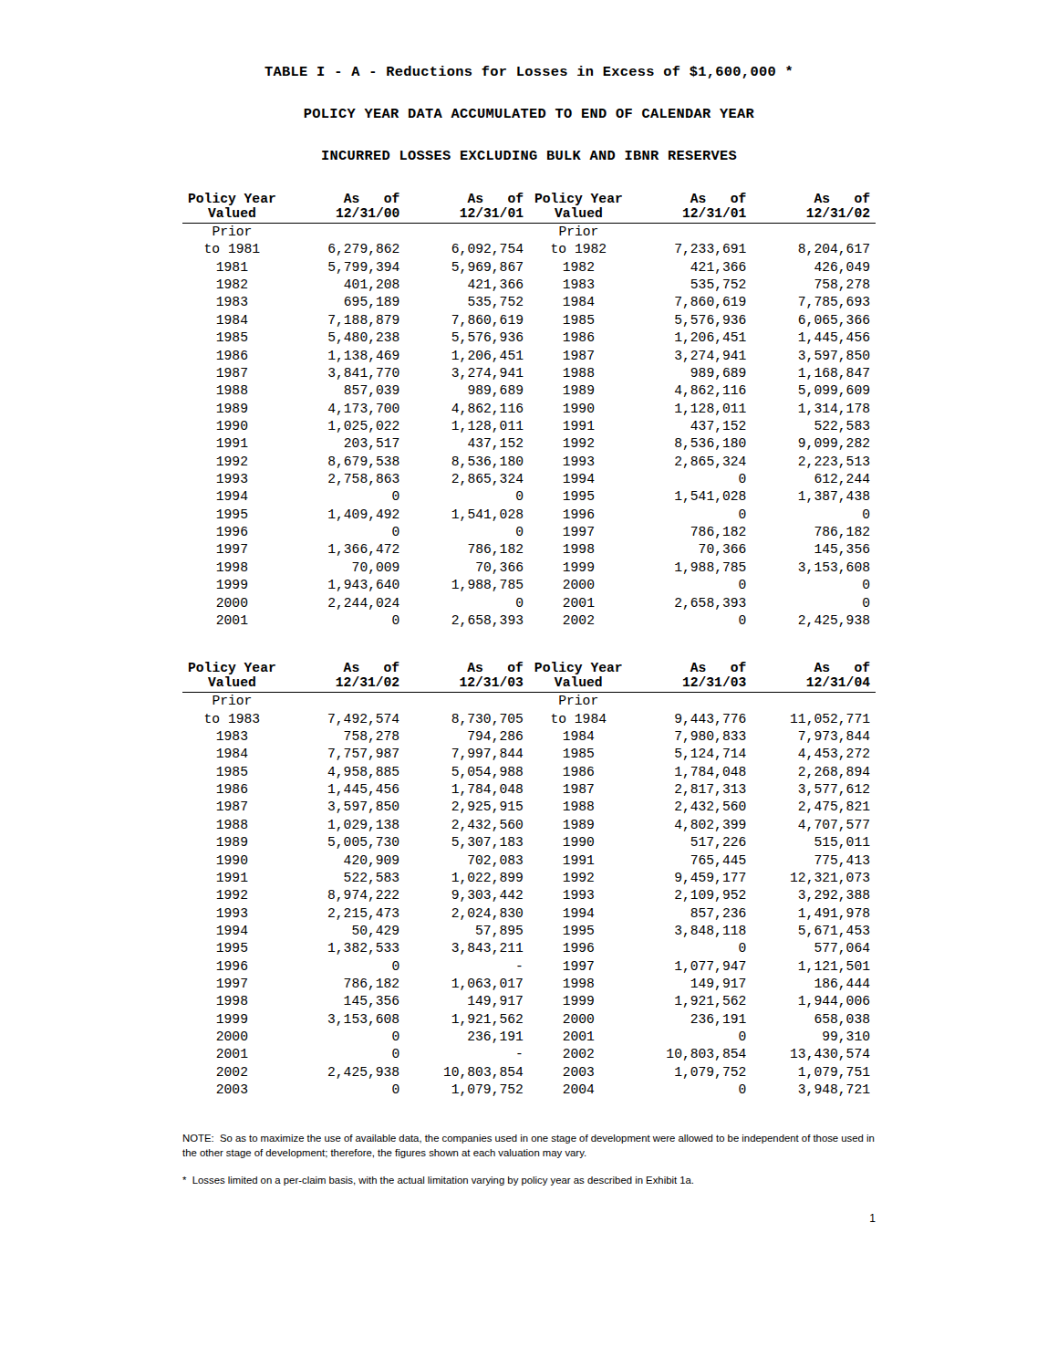TABLE I - A - Reductions for Losses in Excess of $1,600,000 *
POLICY YEAR DATA ACCUMULATED TO END OF CALENDAR YEAR
INCURRED LOSSES EXCLUDING BULK AND IBNR RESERVES
| Policy Year | As of | As of | Policy Year | As of | As of |
| --- | --- | --- | --- | --- | --- |
| Valued | 12/31/00 | 12/31/01 | Valued | 12/31/01 | 12/31/02 |
| Prior | | | Prior | | |
| to 1981 | 6,279,862 | 6,092,754 | to 1982 | 7,233,691 | 8,204,617 |
| 1981 | 5,799,394 | 5,969,867 | 1982 | 421,366 | 426,049 |
| 1982 | 401,208 | 421,366 | 1983 | 535,752 | 758,278 |
| 1983 | 695,189 | 535,752 | 1984 | 7,860,619 | 7,785,693 |
| 1984 | 7,188,879 | 7,860,619 | 1985 | 5,576,936 | 6,065,366 |
| 1985 | 5,480,238 | 5,576,936 | 1986 | 1,206,451 | 1,445,456 |
| 1986 | 1,138,469 | 1,206,451 | 1987 | 3,274,941 | 3,597,850 |
| 1987 | 3,841,770 | 3,274,941 | 1988 | 989,689 | 1,168,847 |
| 1988 | 857,039 | 989,689 | 1989 | 4,862,116 | 5,099,609 |
| 1989 | 4,173,700 | 4,862,116 | 1990 | 1,128,011 | 1,314,178 |
| 1990 | 1,025,022 | 1,128,011 | 1991 | 437,152 | 522,583 |
| 1991 | 203,517 | 437,152 | 1992 | 8,536,180 | 9,099,282 |
| 1992 | 8,679,538 | 8,536,180 | 1993 | 2,865,324 | 2,223,513 |
| 1993 | 2,758,863 | 2,865,324 | 1994 | 0 | 612,244 |
| 1994 | 0 | 0 | 1995 | 1,541,028 | 1,387,438 |
| 1995 | 1,409,492 | 1,541,028 | 1996 | 0 | 0 |
| 1996 | 0 | 0 | 1997 | 786,182 | 786,182 |
| 1997 | 1,366,472 | 786,182 | 1998 | 70,366 | 145,356 |
| 1998 | 70,009 | 70,366 | 1999 | 1,988,785 | 3,153,608 |
| 1999 | 1,943,640 | 1,988,785 | 2000 | 0 | 0 |
| 2000 | 2,244,024 | 0 | 2001 | 2,658,393 | 0 |
| 2001 | 0 | 2,658,393 | 2002 | 0 | 2,425,938 |
| Policy Year | As of | As of | Policy Year | As of | As of |
| --- | --- | --- | --- | --- | --- |
| Valued | 12/31/02 | 12/31/03 | Valued | 12/31/03 | 12/31/04 |
| Prior | | | Prior | | |
| to 1983 | 7,492,574 | 8,730,705 | to 1984 | 9,443,776 | 11,052,771 |
| 1983 | 758,278 | 794,286 | 1984 | 7,980,833 | 7,973,844 |
| 1984 | 7,757,987 | 7,997,844 | 1985 | 5,124,714 | 4,453,272 |
| 1985 | 4,958,885 | 5,054,988 | 1986 | 1,784,048 | 2,268,894 |
| 1986 | 1,445,456 | 1,784,048 | 1987 | 2,817,313 | 3,577,612 |
| 1987 | 3,597,850 | 2,925,915 | 1988 | 2,432,560 | 2,475,821 |
| 1988 | 1,029,138 | 2,432,560 | 1989 | 4,802,399 | 4,707,577 |
| 1989 | 5,005,730 | 5,307,183 | 1990 | 517,226 | 515,011 |
| 1990 | 420,909 | 702,083 | 1991 | 765,445 | 775,413 |
| 1991 | 522,583 | 1,022,899 | 1992 | 9,459,177 | 12,321,073 |
| 1992 | 8,974,222 | 9,303,442 | 1993 | 2,109,952 | 3,292,388 |
| 1993 | 2,215,473 | 2,024,830 | 1994 | 857,236 | 1,491,978 |
| 1994 | 50,429 | 57,895 | 1995 | 3,848,118 | 5,671,453 |
| 1995 | 1,382,533 | 3,843,211 | 1996 | 0 | 577,064 |
| 1996 | 0 | - | 1997 | 1,077,947 | 1,121,501 |
| 1997 | 786,182 | 1,063,017 | 1998 | 149,917 | 186,444 |
| 1998 | 145,356 | 149,917 | 1999 | 1,921,562 | 1,944,006 |
| 1999 | 3,153,608 | 1,921,562 | 2000 | 236,191 | 658,038 |
| 2000 | 0 | 236,191 | 2001 | 0 | 99,310 |
| 2001 | 0 | - | 2002 | 10,803,854 | 13,430,574 |
| 2002 | 2,425,938 | 10,803,854 | 2003 | 1,079,752 | 1,079,751 |
| 2003 | 0 | 1,079,752 | 2004 | 0 | 3,948,721 |
NOTE: So as to maximize the use of available data, the companies used in one stage of development were allowed to be independent of those used in the other stage of development; therefore, the figures shown at each valuation may vary.
* Losses limited on a per-claim basis, with the actual limitation varying by policy year as described in Exhibit 1a.
1